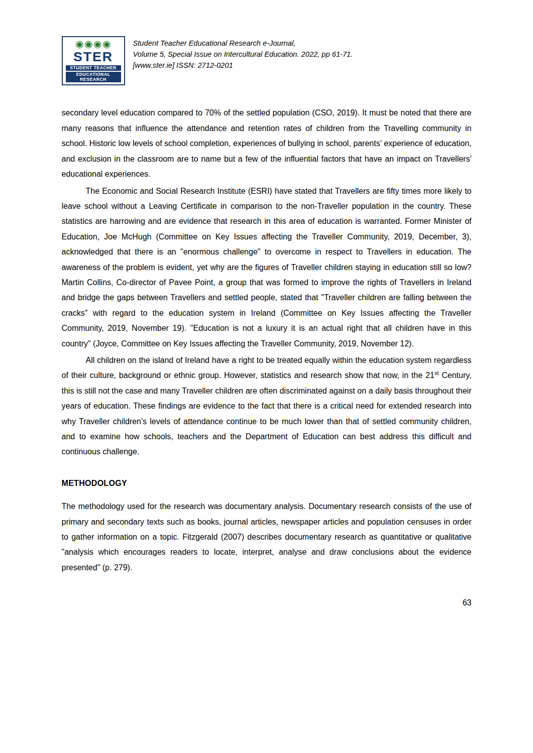◉◉◉◉ STER STUDENT TEACHER EDUCATIONAL RESEARCH
Student Teacher Educational Research e-Journal,
Volume 5, Special Issue on Intercultural Education. 2022, pp 61-71.
[www.ster.ie] ISSN: 2712-0201
secondary level education compared to 70% of the settled population (CSO, 2019). It must be noted that there are many reasons that influence the attendance and retention rates of children from the Travelling community in school. Historic low levels of school completion, experiences of bullying in school, parents' experience of education, and exclusion in the classroom are to name but a few of the influential factors that have an impact on Travellers' educational experiences.
The Economic and Social Research Institute (ESRI) have stated that Travellers are fifty times more likely to leave school without a Leaving Certificate in comparison to the non-Traveller population in the country. These statistics are harrowing and are evidence that research in this area of education is warranted. Former Minister of Education, Joe McHugh (Committee on Key Issues affecting the Traveller Community, 2019, December, 3), acknowledged that there is an "enormous challenge" to overcome in respect to Travellers in education. The awareness of the problem is evident, yet why are the figures of Traveller children staying in education still so low? Martin Collins, Co-director of Pavee Point, a group that was formed to improve the rights of Travellers in Ireland and bridge the gaps between Travellers and settled people, stated that "Traveller children are falling between the cracks" with regard to the education system in Ireland (Committee on Key Issues affecting the Traveller Community, 2019, November 19). "Education is not a luxury it is an actual right that all children have in this country" (Joyce, Committee on Key Issues affecting the Traveller Community, 2019, November 12).
All children on the island of Ireland have a right to be treated equally within the education system regardless of their culture, background or ethnic group. However, statistics and research show that now, in the 21st Century, this is still not the case and many Traveller children are often discriminated against on a daily basis throughout their years of education. These findings are evidence to the fact that there is a critical need for extended research into why Traveller children's levels of attendance continue to be much lower than that of settled community children, and to examine how schools, teachers and the Department of Education can best address this difficult and continuous challenge.
Methodology
The methodology used for the research was documentary analysis. Documentary research consists of the use of primary and secondary texts such as books, journal articles, newspaper articles and population censuses in order to gather information on a topic. Fitzgerald (2007) describes documentary research as quantitative or qualitative "analysis which encourages readers to locate, interpret, analyse and draw conclusions about the evidence presented" (p. 279).
63